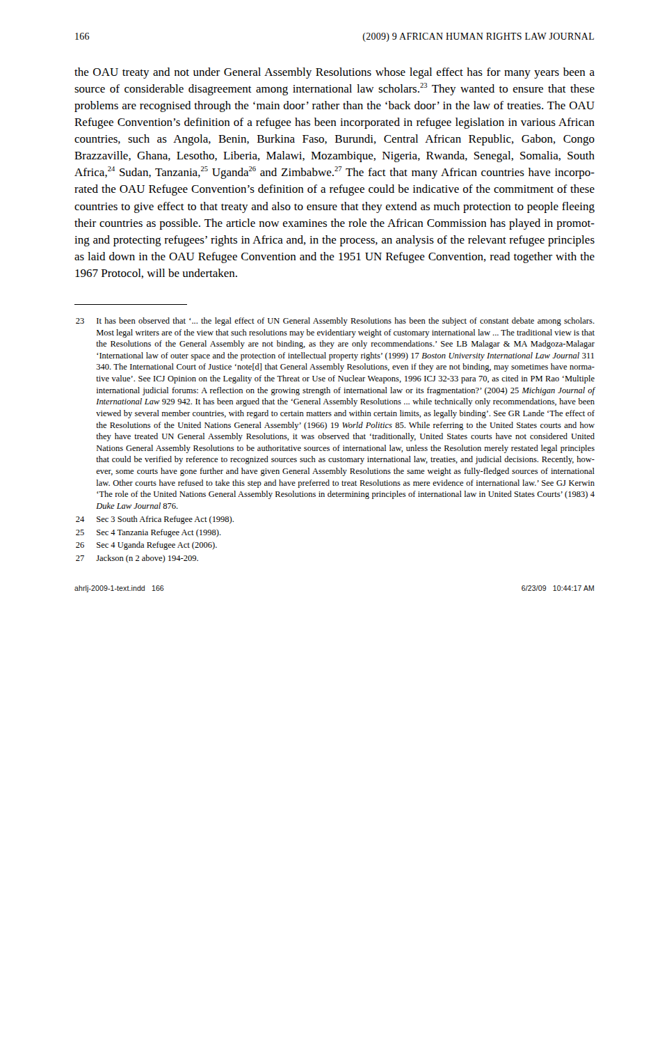166 (2009) 9 African Human Rights Law Journal
the OAU treaty and not under General Assembly Resolutions whose legal effect has for many years been a source of considerable disagreement among international law scholars.23 They wanted to ensure that these problems are recognised through the ‘main door’ rather than the ‘back door’ in the law of treaties. The OAU Refugee Convention’s definition of a refugee has been incorporated in refugee legislation in various African countries, such as Angola, Benin, Burkina Faso, Burundi, Central African Republic, Gabon, Congo Brazzaville, Ghana, Lesotho, Liberia, Malawi, Mozambique, Nigeria, Rwanda, Senegal, Somalia, South Africa,24 Sudan, Tanzania,25 Uganda26 and Zimbabwe.27 The fact that many African countries have incorporated the OAU Refugee Convention’s definition of a refugee could be indicative of the commitment of these countries to give effect to that treaty and also to ensure that they extend as much protection to people fleeing their countries as possible. The article now examines the role the African Commission has played in promoting and protecting refugees’ rights in Africa and, in the process, an analysis of the relevant refugee principles as laid down in the OAU Refugee Convention and the 1951 UN Refugee Convention, read together with the 1967 Protocol, will be undertaken.
23 It has been observed that ‘... the legal effect of UN General Assembly Resolutions has been the subject of constant debate among scholars. Most legal writers are of the view that such resolutions may be evidentiary weight of customary international law ... The traditional view is that the Resolutions of the General Assembly are not binding, as they are only recommendations.’ See LB Malagar & MA Madgoza-Malagar ‘International law of outer space and the protection of intellectual property rights’ (1999) 17 Boston University International Law Journal 311 340. The International Court of Justice ‘note[d] that General Assembly Resolutions, even if they are not binding, may sometimes have normative value’. See ICJ Opinion on the Legality of the Threat or Use of Nuclear Weapons, 1996 ICJ 32-33 para 70, as cited in PM Rao ‘Multiple international judicial forums: A reflection on the growing strength of international law or its fragmentation?’ (2004) 25 Michigan Journal of International Law 929 942. It has been argued that the ‘General Assembly Resolutions ... while technically only recommendations, have been viewed by several member countries, with regard to certain matters and within certain limits, as legally binding’. See GR Lande ‘The effect of the Resolutions of the United Nations General Assembly’ (1966) 19 World Politics 85. While referring to the United States courts and how they have treated UN General Assembly Resolutions, it was observed that ‘traditionally, United States courts have not considered United Nations General Assembly Resolutions to be authoritative sources of international law, unless the Resolution merely restated legal principles that could be verified by reference to recognized sources such as customary international law, treaties, and judicial decisions. Recently, however, some courts have gone further and have given General Assembly Resolutions the same weight as fully-fledged sources of international law. Other courts have refused to take this step and have preferred to treat Resolutions as mere evidence of international law.’ See GJ Kerwin ‘The role of the United Nations General Assembly Resolutions in determining principles of international law in United States Courts’ (1983) 4 Duke Law Journal 876.
24 Sec 3 South Africa Refugee Act (1998).
25 Sec 4 Tanzania Refugee Act (1998).
26 Sec 4 Uganda Refugee Act (2006).
27 Jackson (n 2 above) 194-209.
ahrlj-2009-1-text.indd 166 6/23/09 10:44:17 AM